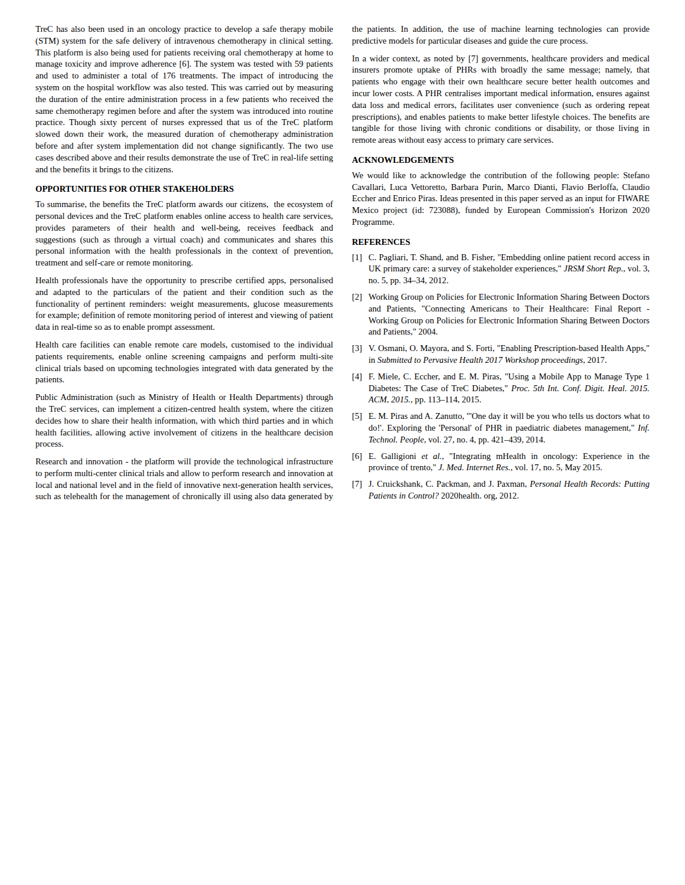TreC has also been used in an oncology practice to develop a safe therapy mobile (STM) system for the safe delivery of intravenous chemotherapy in clinical setting. This platform is also being used for patients receiving oral chemotherapy at home to manage toxicity and improve adherence [6]. The system was tested with 59 patients and used to administer a total of 176 treatments. The impact of introducing the system on the hospital workflow was also tested. This was carried out by measuring the duration of the entire administration process in a few patients who received the same chemotherapy regimen before and after the system was introduced into routine practice. Though sixty percent of nurses expressed that us of the TreC platform slowed down their work, the measured duration of chemotherapy administration before and after system implementation did not change significantly. The two use cases described above and their results demonstrate the use of TreC in real-life setting and the benefits it brings to the citizens.
Opportunities for other stakeholders
To summarise, the benefits the TreC platform awards our citizens, the ecosystem of personal devices and the TreC platform enables online access to health care services, provides parameters of their health and well-being, receives feedback and suggestions (such as through a virtual coach) and communicates and shares this personal information with the health professionals in the context of prevention, treatment and self-care or remote monitoring.
Health professionals have the opportunity to prescribe certified apps, personalised and adapted to the particulars of the patient and their condition such as the functionality of pertinent reminders: weight measurements, glucose measurements for example; definition of remote monitoring period of interest and viewing of patient data in real-time so as to enable prompt assessment.
Health care facilities can enable remote care models, customised to the individual patients requirements, enable online screening campaigns and perform multi-site clinical trials based on upcoming technologies integrated with data generated by the patients.
Public Administration (such as Ministry of Health or Health Departments) through the TreC services, can implement a citizen-centred health system, where the citizen decides how to share their health information, with which third parties and in which health facilities, allowing active involvement of citizens in the healthcare decision process.
Research and innovation - the platform will provide the technological infrastructure to perform multi-center clinical trials and allow to perform research and innovation at local and national level and in the field of innovative next-generation health services, such as telehealth for the management of chronically ill using also data generated by the patients. In addition, the use of machine learning technologies can provide predictive models for particular diseases and guide the cure process.
In a wider context, as noted by [7] governments, healthcare providers and medical insurers promote uptake of PHRs with broadly the same message; namely, that patients who engage with their own healthcare secure better health outcomes and incur lower costs. A PHR centralises important medical information, ensures against data loss and medical errors, facilitates user convenience (such as ordering repeat prescriptions), and enables patients to make better lifestyle choices. The benefits are tangible for those living with chronic conditions or disability, or those living in remote areas without easy access to primary care services.
Acknowledgements
We would like to acknowledge the contribution of the following people: Stefano Cavallari, Luca Vettoretto, Barbara Purin, Marco Dianti, Flavio Berloffa, Claudio Eccher and Enrico Piras. Ideas presented in this paper served as an input for FIWARE Mexico project (id: 723088), funded by European Commission's Horizon 2020 Programme.
References
[1] C. Pagliari, T. Shand, and B. Fisher, "Embedding online patient record access in UK primary care: a survey of stakeholder experiences," JRSM Short Rep., vol. 3, no. 5, pp. 34–34, 2012.
[2] Working Group on Policies for Electronic Information Sharing Between Doctors and Patients, "Connecting Americans to Their Healthcare: Final Report - Working Group on Policies for Electronic Information Sharing Between Doctors and Patients," 2004.
[3] V. Osmani, O. Mayora, and S. Forti, "Enabling Prescription-based Health Apps," in Submitted to Pervasive Health 2017 Workshop proceedings, 2017.
[4] F. Miele, C. Eccher, and E. M. Piras, "Using a Mobile App to Manage Type 1 Diabetes: The Case of TreC Diabetes," Proc. 5th Int. Conf. Digit. Heal. 2015. ACM, 2015., pp. 113–114, 2015.
[5] E. M. Piras and A. Zanutto, "'One day it will be you who tells us doctors what to do!'. Exploring the 'Personal' of PHR in paediatric diabetes management," Inf. Technol. People, vol. 27, no. 4, pp. 421–439, 2014.
[6] E. Galligioni et al., "Integrating mHealth in oncology: Experience in the province of trento," J. Med. Internet Res., vol. 17, no. 5, May 2015.
[7] J. Cruickshank, C. Packman, and J. Paxman, Personal Health Records: Putting Patients in Control? 2020health. org, 2012.